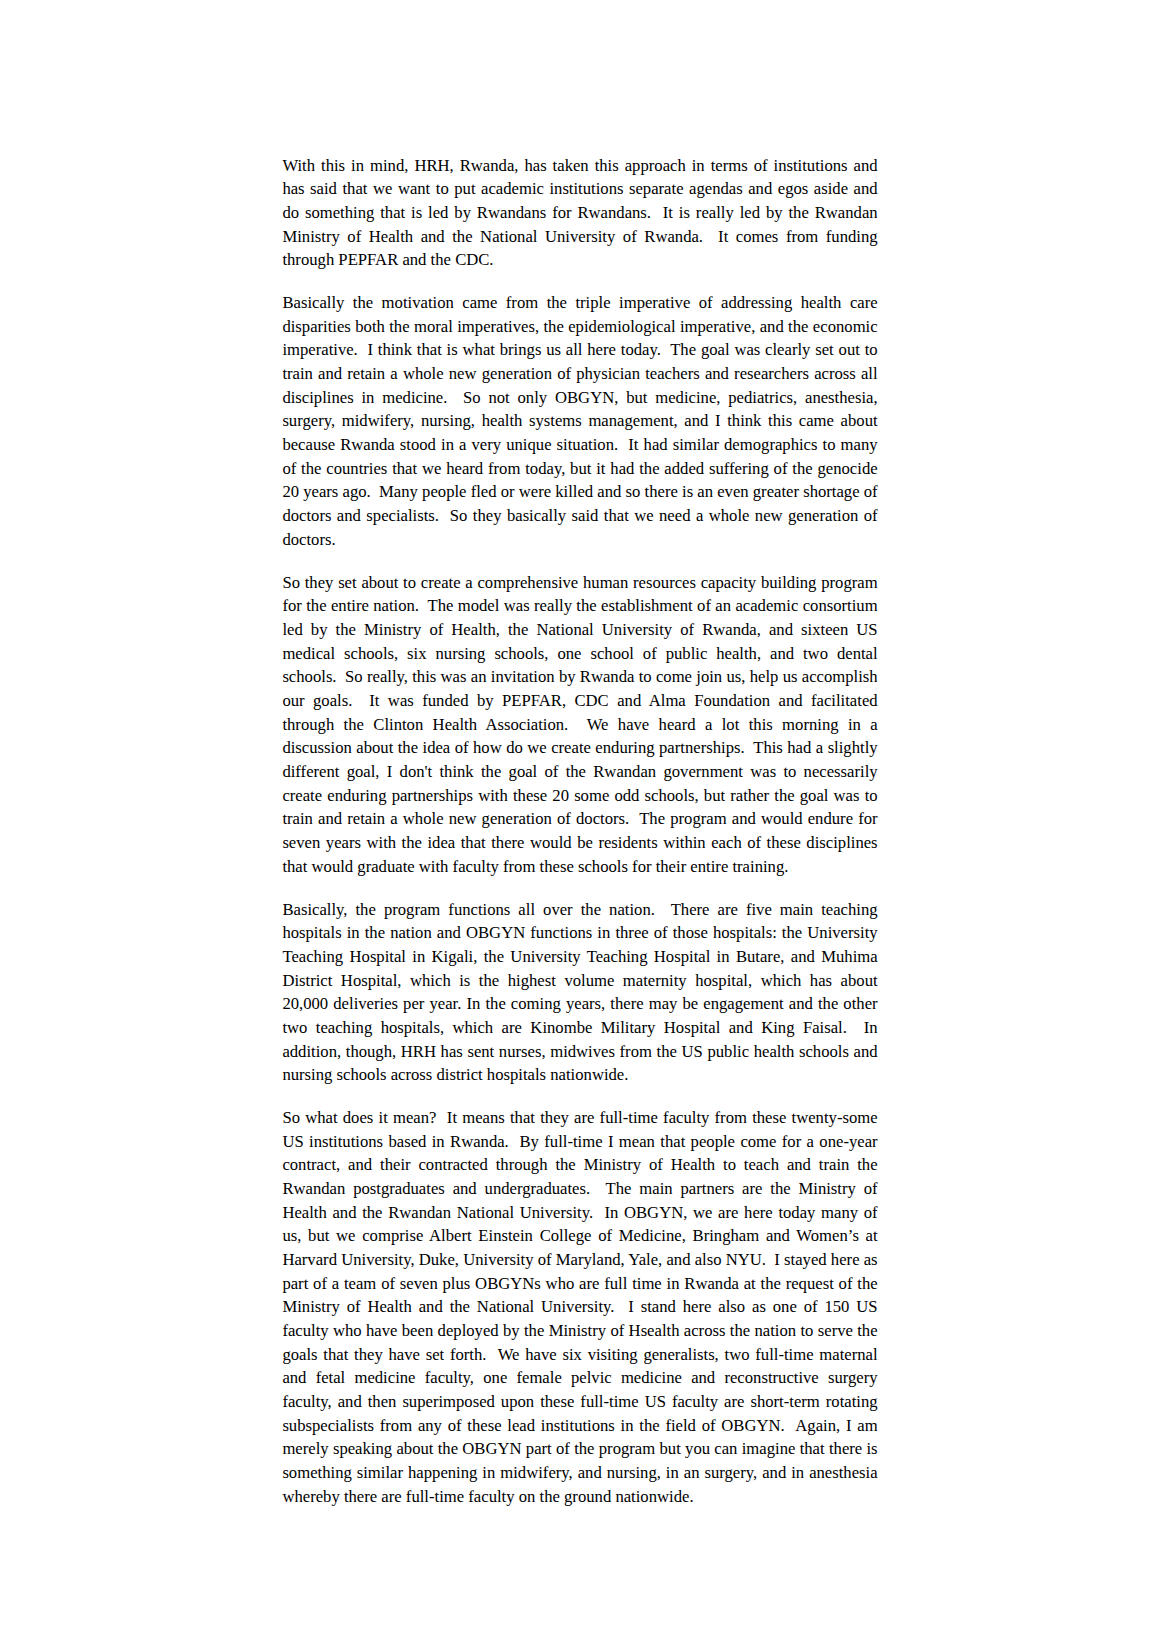With this in mind, HRH, Rwanda, has taken this approach in terms of institutions and has said that we want to put academic institutions separate agendas and egos aside and do something that is led by Rwandans for Rwandans. It is really led by the Rwandan Ministry of Health and the National University of Rwanda. It comes from funding through PEPFAR and the CDC.
Basically the motivation came from the triple imperative of addressing health care disparities both the moral imperatives, the epidemiological imperative, and the economic imperative. I think that is what brings us all here today. The goal was clearly set out to train and retain a whole new generation of physician teachers and researchers across all disciplines in medicine. So not only OBGYN, but medicine, pediatrics, anesthesia, surgery, midwifery, nursing, health systems management, and I think this came about because Rwanda stood in a very unique situation. It had similar demographics to many of the countries that we heard from today, but it had the added suffering of the genocide 20 years ago. Many people fled or were killed and so there is an even greater shortage of doctors and specialists. So they basically said that we need a whole new generation of doctors.
So they set about to create a comprehensive human resources capacity building program for the entire nation. The model was really the establishment of an academic consortium led by the Ministry of Health, the National University of Rwanda, and sixteen US medical schools, six nursing schools, one school of public health, and two dental schools. So really, this was an invitation by Rwanda to come join us, help us accomplish our goals. It was funded by PEPFAR, CDC and Alma Foundation and facilitated through the Clinton Health Association. We have heard a lot this morning in a discussion about the idea of how do we create enduring partnerships. This had a slightly different goal, I don't think the goal of the Rwandan government was to necessarily create enduring partnerships with these 20 some odd schools, but rather the goal was to train and retain a whole new generation of doctors. The program and would endure for seven years with the idea that there would be residents within each of these disciplines that would graduate with faculty from these schools for their entire training.
Basically, the program functions all over the nation. There are five main teaching hospitals in the nation and OBGYN functions in three of those hospitals: the University Teaching Hospital in Kigali, the University Teaching Hospital in Butare, and Muhima District Hospital, which is the highest volume maternity hospital, which has about 20,000 deliveries per year. In the coming years, there may be engagement and the other two teaching hospitals, which are Kinombe Military Hospital and King Faisal. In addition, though, HRH has sent nurses, midwives from the US public health schools and nursing schools across district hospitals nationwide.
So what does it mean? It means that they are full-time faculty from these twenty-some US institutions based in Rwanda. By full-time I mean that people come for a one-year contract, and their contracted through the Ministry of Health to teach and train the Rwandan postgraduates and undergraduates. The main partners are the Ministry of Health and the Rwandan National University. In OBGYN, we are here today many of us, but we comprise Albert Einstein College of Medicine, Bringham and Women’s at Harvard University, Duke, University of Maryland, Yale, and also NYU. I stayed here as part of a team of seven plus OBGYNs who are full time in Rwanda at the request of the Ministry of Health and the National University. I stand here also as one of 150 US faculty who have been deployed by the Ministry of Hsealth across the nation to serve the goals that they have set forth. We have six visiting generalists, two full-time maternal and fetal medicine faculty, one female pelvic medicine and reconstructive surgery faculty, and then superimposed upon these full-time US faculty are short-term rotating subspecialists from any of these lead institutions in the field of OBGYN. Again, I am merely speaking about the OBGYN part of the program but you can imagine that there is something similar happening in midwifery, and nursing, in an surgery, and in anesthesia whereby there are full-time faculty on the ground nationwide.